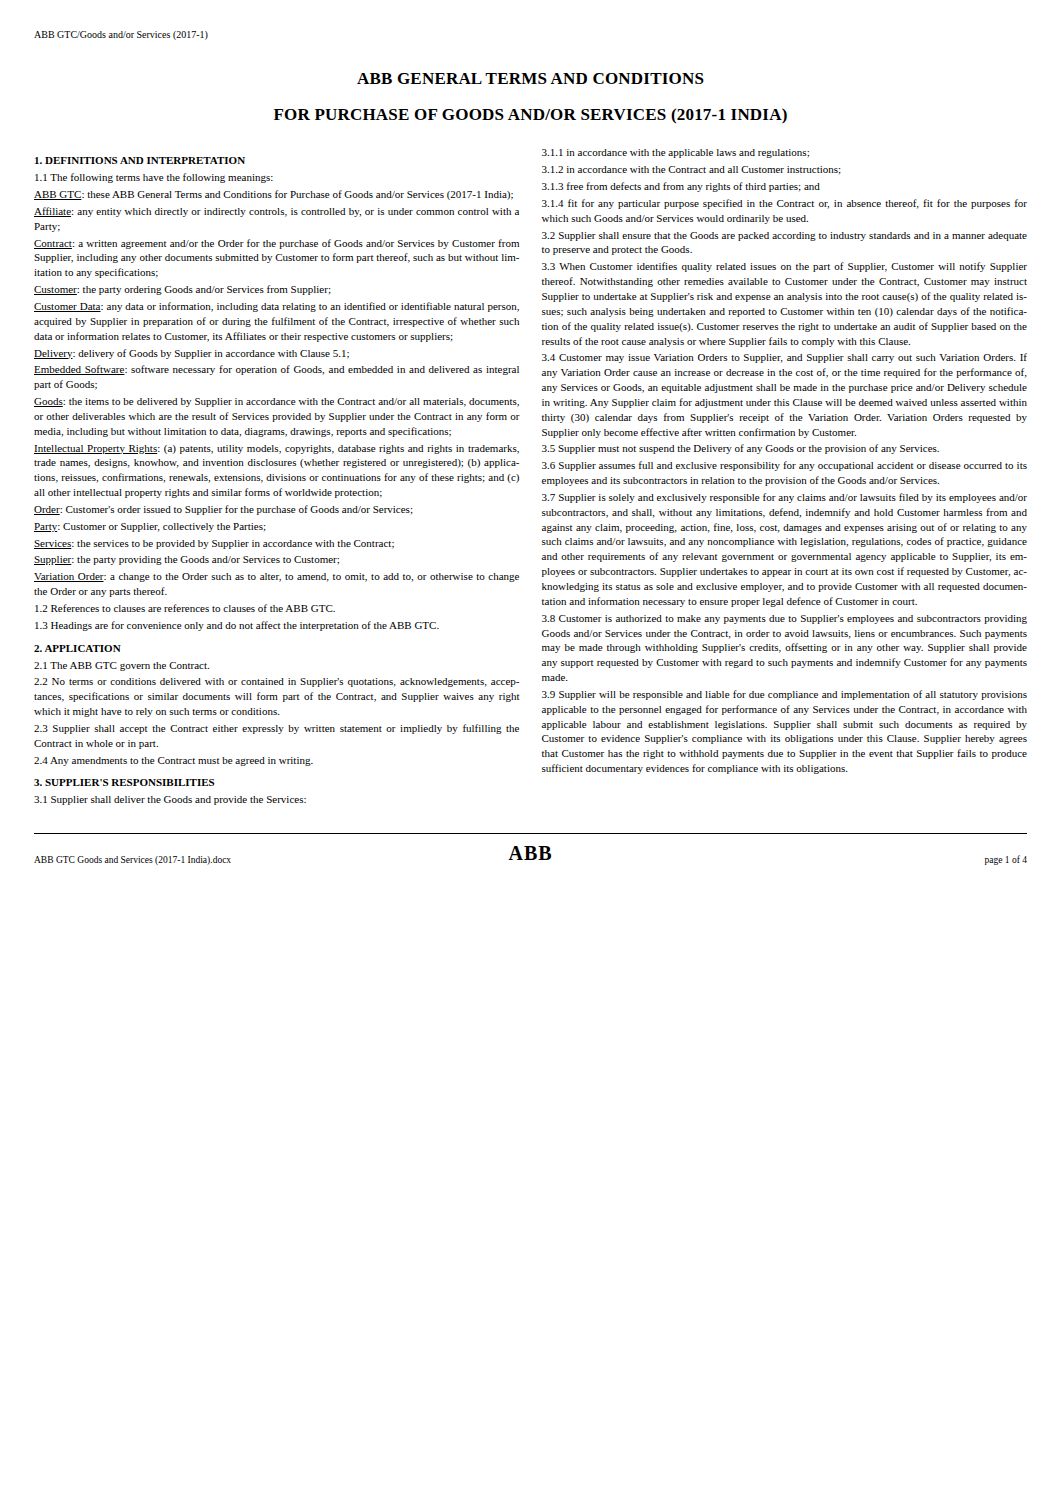ABB GTC/Goods and/or Services (2017-1)
ABB GENERAL TERMS AND CONDITIONS FOR PURCHASE OF GOODS AND/OR SERVICES (2017-1 INDIA)
1. DEFINITIONS AND INTERPRETATION
1.1 The following terms have the following meanings:
ABB GTC: these ABB General Terms and Conditions for Purchase of Goods and/or Services (2017-1 India);
Affiliate: any entity which directly or indirectly controls, is controlled by, or is under common control with a Party;
Contract: a written agreement and/or the Order for the purchase of Goods and/or Services by Customer from Supplier, including any other documents submitted by Customer to form part thereof, such as but without limitation to any specifications;
Customer: the party ordering Goods and/or Services from Supplier;
Customer Data: any data or information, including data relating to an identified or identifiable natural person, acquired by Supplier in preparation of or during the fulfilment of the Contract, irrespective of whether such data or information relates to Customer, its Affiliates or their respective customers or suppliers;
Delivery: delivery of Goods by Supplier in accordance with Clause 5.1;
Embedded Software: software necessary for operation of Goods, and embedded in and delivered as integral part of Goods;
Goods: the items to be delivered by Supplier in accordance with the Contract and/or all materials, documents, or other deliverables which are the result of Services provided by Supplier under the Contract in any form or media, including but without limitation to data, diagrams, drawings, reports and specifications;
Intellectual Property Rights: (a) patents, utility models, copyrights, database rights and rights in trademarks, trade names, designs, knowhow, and invention disclosures (whether registered or unregistered); (b) applications, reissues, confirmations, renewals, extensions, divisions or continuations for any of these rights; and (c) all other intellectual property rights and similar forms of worldwide protection;
Order: Customer's order issued to Supplier for the purchase of Goods and/or Services;
Party: Customer or Supplier, collectively the Parties;
Services: the services to be provided by Supplier in accordance with the Contract;
Supplier: the party providing the Goods and/or Services to Customer;
Variation Order: a change to the Order such as to alter, to amend, to omit, to add to, or otherwise to change the Order or any parts thereof.
1.2 References to clauses are references to clauses of the ABB GTC.
1.3 Headings are for convenience only and do not affect the interpretation of the ABB GTC.
2. APPLICATION
2.1 The ABB GTC govern the Contract.
2.2 No terms or conditions delivered with or contained in Supplier's quotations, acknowledgements, acceptances, specifications or similar documents will form part of the Contract, and Supplier waives any right which it might have to rely on such terms or conditions.
2.3 Supplier shall accept the Contract either expressly by written statement or impliedly by fulfilling the Contract in whole or in part.
2.4 Any amendments to the Contract must be agreed in writing.
3. SUPPLIER'S RESPONSIBILITIES
3.1 Supplier shall deliver the Goods and provide the Services:
3.1.1 in accordance with the applicable laws and regulations;
3.1.2 in accordance with the Contract and all Customer instructions;
3.1.3 free from defects and from any rights of third parties; and
3.1.4 fit for any particular purpose specified in the Contract or, in absence thereof, fit for the purposes for which such Goods and/or Services would ordinarily be used.
3.2 Supplier shall ensure that the Goods are packed according to industry standards and in a manner adequate to preserve and protect the Goods.
3.3 When Customer identifies quality related issues on the part of Supplier, Customer will notify Supplier thereof. Notwithstanding other remedies available to Customer under the Contract, Customer may instruct Supplier to undertake at Supplier's risk and expense an analysis into the root cause(s) of the quality related issues; such analysis being undertaken and reported to Customer within ten (10) calendar days of the notification of the quality related issue(s). Customer reserves the right to undertake an audit of Supplier based on the results of the root cause analysis or where Supplier fails to comply with this Clause.
3.4 Customer may issue Variation Orders to Supplier, and Supplier shall carry out such Variation Orders. If any Variation Order cause an increase or decrease in the cost of, or the time required for the performance of, any Services or Goods, an equitable adjustment shall be made in the purchase price and/or Delivery schedule in writing. Any Supplier claim for adjustment under this Clause will be deemed waived unless asserted within thirty (30) calendar days from Supplier's receipt of the Variation Order. Variation Orders requested by Supplier only become effective after written confirmation by Customer.
3.5 Supplier must not suspend the Delivery of any Goods or the provision of any Services.
3.6 Supplier assumes full and exclusive responsibility for any occupational accident or disease occurred to its employees and its subcontractors in relation to the provision of the Goods and/or Services.
3.7 Supplier is solely and exclusively responsible for any claims and/or lawsuits filed by its employees and/or subcontractors, and shall, without any limitations, defend, indemnify and hold Customer harmless from and against any claim, proceeding, action, fine, loss, cost, damages and expenses arising out of or relating to any such claims and/or lawsuits, and any noncompliance with legislation, regulations, codes of practice, guidance and other requirements of any relevant government or governmental agency applicable to Supplier, its employees or subcontractors. Supplier undertakes to appear in court at its own cost if requested by Customer, acknowledging its status as sole and exclusive employer, and to provide Customer with all requested documentation and information necessary to ensure proper legal defence of Customer in court.
3.8 Customer is authorized to make any payments due to Supplier's employees and subcontractors providing Goods and/or Services under the Contract, in order to avoid lawsuits, liens or encumbrances. Such payments may be made through withholding Supplier's credits, offsetting or in any other way. Supplier shall provide any support requested by Customer with regard to such payments and indemnify Customer for any payments made.
3.9 Supplier will be responsible and liable for due compliance and implementation of all statutory provisions applicable to the personnel engaged for performance of any Services under the Contract, in accordance with applicable labour and establishment legislations. Supplier shall submit such documents as required by Customer to evidence Supplier's compliance with its obligations under this Clause. Supplier hereby agrees that Customer has the right to withhold payments due to Supplier in the event that Supplier fails to produce sufficient documentary evidences for compliance with its obligations.
ABB GTC Goods and Services (2017-1 India).docx
ABB
page 1 of 4